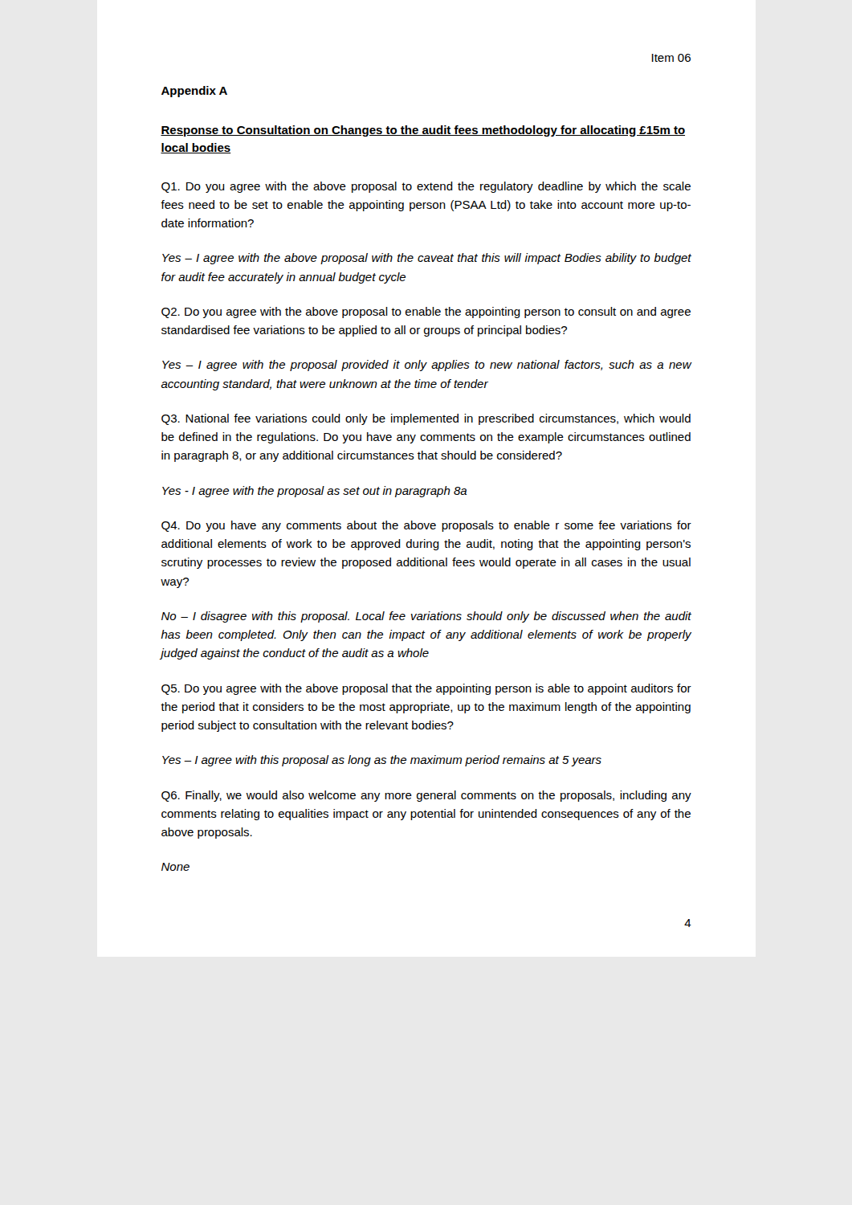Item 06
Appendix A
Response to Consultation on Changes to the audit fees methodology for allocating £15m to local bodies
Q1. Do you agree with the above proposal to extend the regulatory deadline by which the scale fees need to be set to enable the appointing person (PSAA Ltd) to take into account more up-to-date information?
Yes – I agree with the above proposal with the caveat that this will impact Bodies ability to budget for audit fee accurately in annual budget cycle
Q2. Do you agree with the above proposal to enable the appointing person to consult on and agree standardised fee variations to be applied to all or groups of principal bodies?
Yes – I agree with the proposal provided it only applies to new national factors, such as a new accounting standard, that were unknown at the time of tender
Q3. National fee variations could only be implemented in prescribed circumstances, which would be defined in the regulations. Do you have any comments on the example circumstances outlined in paragraph 8, or any additional circumstances that should be considered?
Yes - I agree with the proposal as set out in paragraph 8a
Q4. Do you have any comments about the above proposals to enable r some fee variations for additional elements of work to be approved during the audit, noting that the appointing person's scrutiny processes to review the proposed additional fees would operate in all cases in the usual way?
No – I disagree with this proposal. Local fee variations should only be discussed when the audit has been completed. Only then can the impact of any additional elements of work be properly judged against the conduct of the audit as a whole
Q5. Do you agree with the above proposal that the appointing person is able to appoint auditors for the period that it considers to be the most appropriate, up to the maximum length of the appointing period subject to consultation with the relevant bodies?
Yes – I agree with this proposal as long as the maximum period remains at 5 years
Q6. Finally, we would also welcome any more general comments on the proposals, including any comments relating to equalities impact or any potential for unintended consequences of any of the above proposals.
None
4